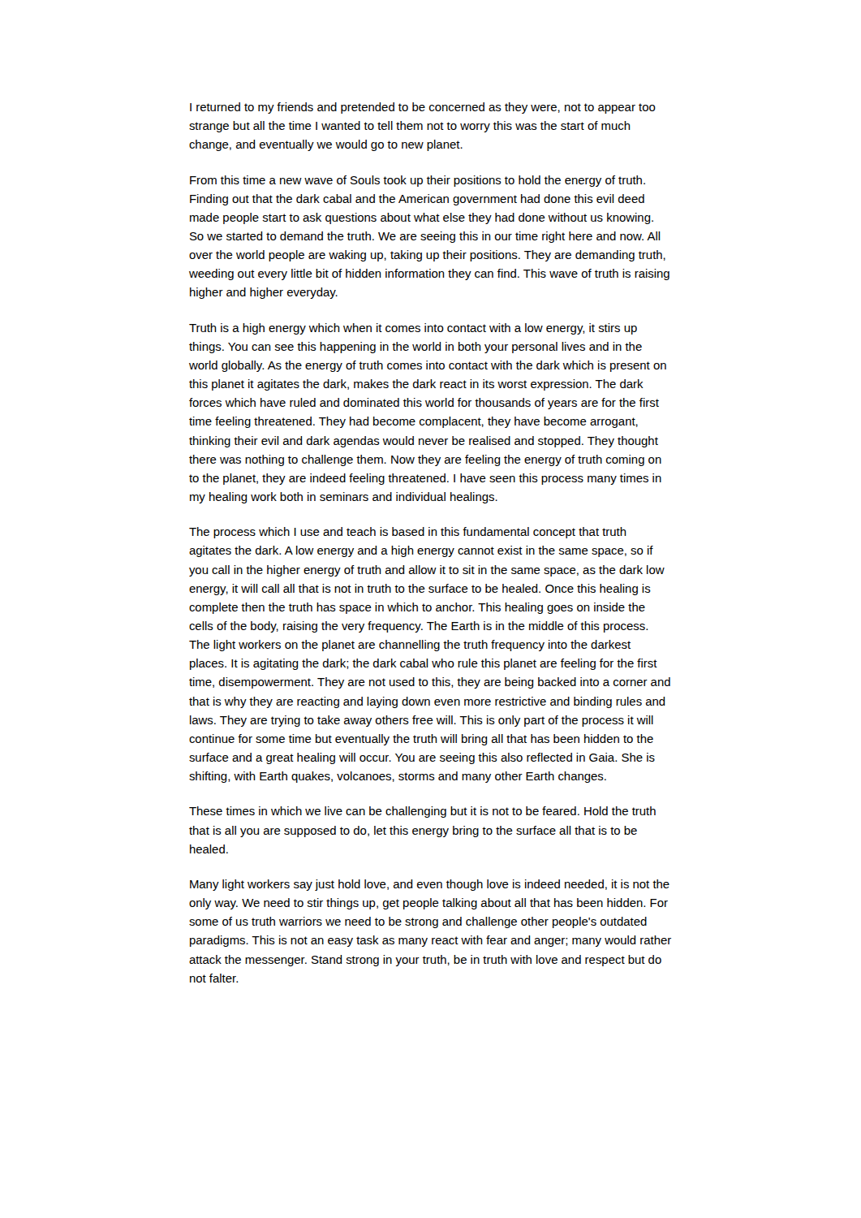I returned to my friends and pretended to be concerned as they were, not to appear too strange but all the time I wanted to tell them not to worry this was the start of much change, and eventually we would go to new planet.
From this time a new wave of Souls took up their positions to hold the energy of truth. Finding out that the dark cabal and the American government had done this evil deed made people start to ask questions about what else they had done without us knowing. So we started to demand the truth. We are seeing this in our time right here and now. All over the world people are waking up, taking up their positions. They are demanding truth, weeding out every little bit of hidden information they can find. This wave of truth is raising higher and higher everyday.
Truth is a high energy which when it comes into contact with a low energy, it stirs up things. You can see this happening in the world in both your personal lives and in the world globally. As the energy of truth comes into contact with the dark which is present on this planet it agitates the dark, makes the dark react in its worst expression. The dark forces which have ruled and dominated this world for thousands of years are for the first time feeling threatened. They had become complacent, they have become arrogant, thinking their evil and dark agendas would never be realised and stopped. They thought there was nothing to challenge them. Now they are feeling the energy of truth coming on to the planet, they are indeed feeling threatened. I have seen this process many times in my healing work both in seminars and individual healings.
The process which I use and teach is based in this fundamental concept that truth agitates the dark. A low energy and a high energy cannot exist in the same space, so if you call in the higher energy of truth and allow it to sit in the same space, as the dark low energy, it will call all that is not in truth to the surface to be healed. Once this healing is complete then the truth has space in which to anchor. This healing goes on inside the cells of the body, raising the very frequency. The Earth is in the middle of this process. The light workers on the planet are channelling the truth frequency into the darkest places. It is agitating the dark; the dark cabal who rule this planet are feeling for the first time, disempowerment. They are not used to this, they are being backed into a corner and that is why they are reacting and laying down even more restrictive and binding rules and laws. They are trying to take away others free will. This is only part of the process it will continue for some time but eventually the truth will bring all that has been hidden to the surface and a great healing will occur. You are seeing this also reflected in Gaia. She is shifting, with Earth quakes, volcanoes, storms and many other Earth changes.
These times in which we live can be challenging but it is not to be feared. Hold the truth that is all you are supposed to do, let this energy bring to the surface all that is to be healed.
Many light workers say just hold love, and even though love is indeed needed, it is not the only way. We need to stir things up, get people talking about all that has been hidden. For some of us truth warriors we need to be strong and challenge other people's outdated paradigms. This is not an easy task as many react with fear and anger; many would rather attack the messenger. Stand strong in your truth, be in truth with love and respect but do not falter.